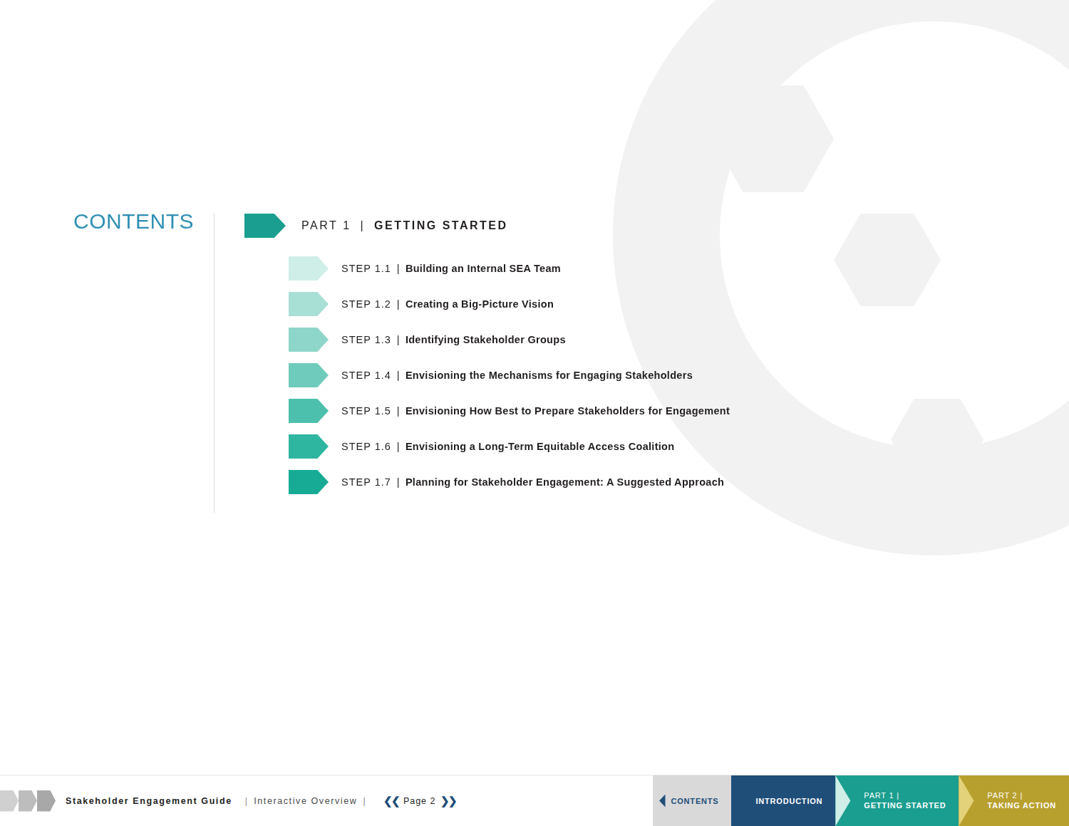CONTENTS
PART 1 | GETTING STARTED
STEP 1.1|Building an Internal SEA Team
STEP 1.2|Creating a Big-Picture Vision
STEP 1.3|Identifying Stakeholder Groups
STEP 1.4|Envisioning the Mechanisms for Engaging Stakeholders
STEP 1.5|Envisioning How Best to Prepare Stakeholders for Engagement
STEP 1.6|Envisioning a Long-Term Equitable Access Coalition
STEP 1.7|Planning for Stakeholder Engagement: A Suggested Approach
Stakeholder Engagement Guide | Interactive Overview |
❮❮ Page 2 ❯❯
CONTENTS INTRODUCTION PART 1 |GETTING STARTED PART 2 |TAKING ACTION